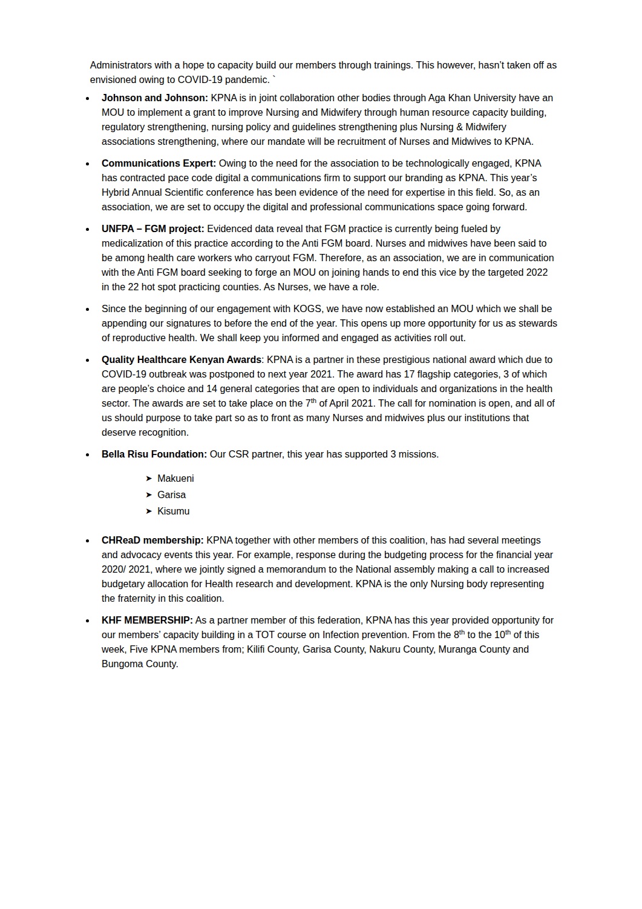Administrators with a hope to capacity build our members through trainings. This however, hasn’t taken off as envisioned owing to COVID-19 pandemic. `
Johnson and Johnson: KPNA is in joint collaboration other bodies through Aga Khan University have an MOU to implement a grant to improve Nursing and Midwifery through human resource capacity building, regulatory strengthening, nursing policy and guidelines strengthening plus Nursing & Midwifery associations strengthening, where our mandate will be recruitment of Nurses and Midwives to KPNA.
Communications Expert: Owing to the need for the association to be technologically engaged, KPNA has contracted pace code digital a communications firm to support our branding as KPNA. This year’s Hybrid Annual Scientific conference has been evidence of the need for expertise in this field. So, as an association, we are set to occupy the digital and professional communications space going forward.
UNFPA – FGM project: Evidenced data reveal that FGM practice is currently being fueled by medicalization of this practice according to the Anti FGM board. Nurses and midwives have been said to be among health care workers who carryout FGM. Therefore, as an association, we are in communication with the Anti FGM board seeking to forge an MOU on joining hands to end this vice by the targeted 2022 in the 22 hot spot practicing counties. As Nurses, we have a role.
Since the beginning of our engagement with KOGS, we have now established an MOU which we shall be appending our signatures to before the end of the year. This opens up more opportunity for us as stewards of reproductive health. We shall keep you informed and engaged as activities roll out.
Quality Healthcare Kenyan Awards: KPNA is a partner in these prestigious national award which due to COVID-19 outbreak was postponed to next year 2021. The award has 17 flagship categories, 3 of which are people’s choice and 14 general categories that are open to individuals and organizations in the health sector. The awards are set to take place on the 7th of April 2021. The call for nomination is open, and all of us should purpose to take part so as to front as many Nurses and midwives plus our institutions that deserve recognition.
Bella Risu Foundation: Our CSR partner, this year has supported 3 missions.
Makueni
Garisa
Kisumu
CHReaD membership: KPNA together with other members of this coalition, has had several meetings and advocacy events this year. For example, response during the budgeting process for the financial year 2020/ 2021, where we jointly signed a memorandum to the National assembly making a call to increased budgetary allocation for Health research and development. KPNA is the only Nursing body representing the fraternity in this coalition.
KHF MEMBERSHIP: As a partner member of this federation, KPNA has this year provided opportunity for our members’ capacity building in a TOT course on Infection prevention. From the 8th to the 10th of this week, Five KPNA members from; Kilifi County, Garisa County, Nakuru County, Muranga County and Bungoma County.